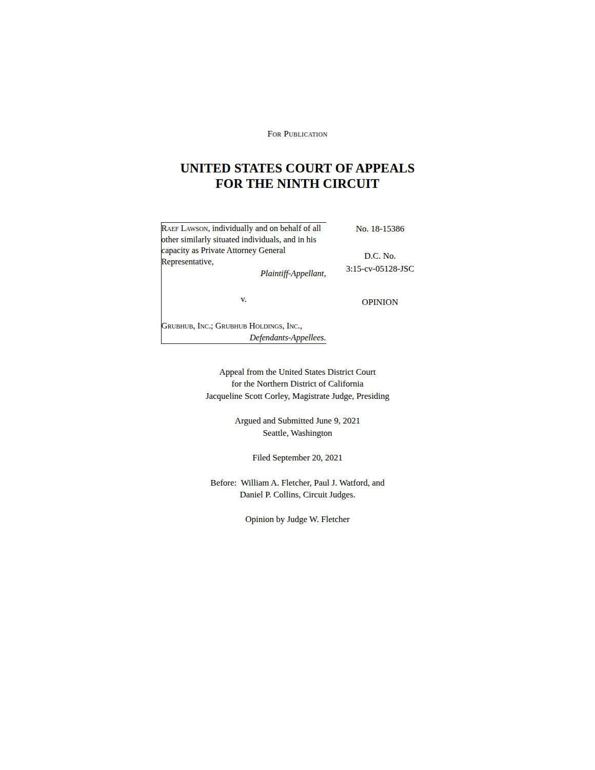For Publication
UNITED STATES COURT OF APPEALS
FOR THE NINTH CIRCUIT
| Raef Lawson , individually and on behalf of all other similarly situated individuals, and in his capacity as Private Attorney General Representative, Plaintiff-Appellant, v. Grubhub, Inc.; Grubhub Holdings, Inc. , Defendants-Appellees. | No. 18-15386 D.C. No. 3:15-cv-05128-JSC OPINION |
Appeal from the United States District Court
for the Northern District of California
Jacqueline Scott Corley, Magistrate Judge, Presiding
Argued and Submitted June 9, 2021
Seattle, Washington
Filed September 20, 2021
Before: William A. Fletcher, Paul J. Watford, and
Daniel P. Collins, Circuit Judges.
Opinion by Judge W. Fletcher